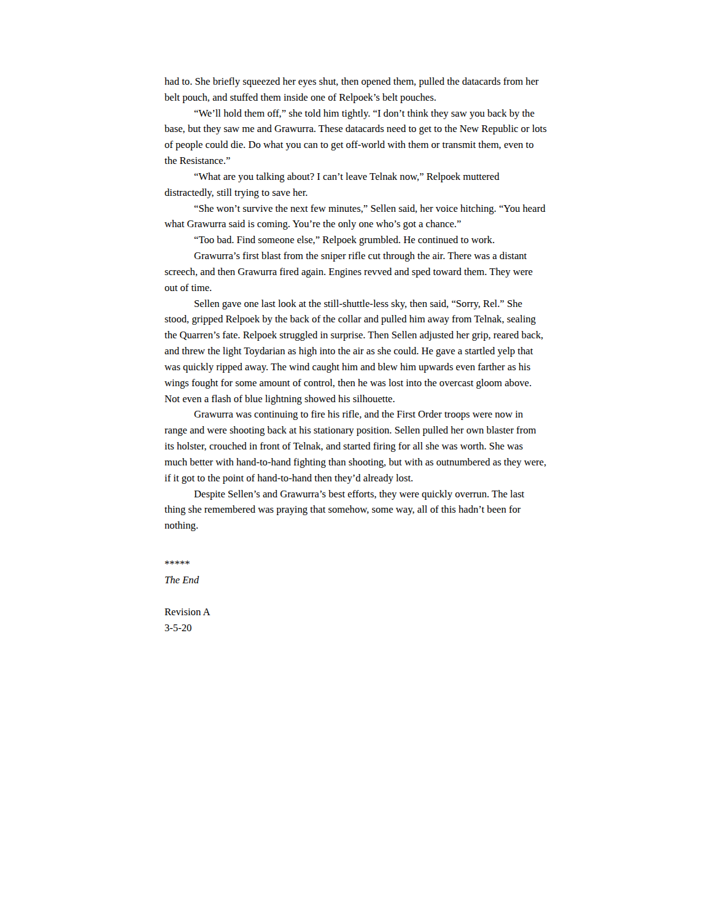had to. She briefly squeezed her eyes shut, then opened them, pulled the datacards from her belt pouch, and stuffed them inside one of Relpoek’s belt pouches.
“We’ll hold them off,” she told him tightly. “I don’t think they saw you back by the base, but they saw me and Grawurra. These datacards need to get to the New Republic or lots of people could die. Do what you can to get off-world with them or transmit them, even to the Resistance.”
“What are you talking about? I can’t leave Telnak now,” Relpoek muttered distractedly, still trying to save her.
“She won’t survive the next few minutes,” Sellen said, her voice hitching. “You heard what Grawurra said is coming. You’re the only one who’s got a chance.”
“Too bad. Find someone else,” Relpoek grumbled. He continued to work.
Grawurra’s first blast from the sniper rifle cut through the air. There was a distant screech, and then Grawurra fired again. Engines revved and sped toward them. They were out of time.
Sellen gave one last look at the still-shuttle-less sky, then said, “Sorry, Rel.” She stood, gripped Relpoek by the back of the collar and pulled him away from Telnak, sealing the Quarren’s fate. Relpoek struggled in surprise. Then Sellen adjusted her grip, reared back, and threw the light Toydarian as high into the air as she could. He gave a startled yelp that was quickly ripped away. The wind caught him and blew him upwards even farther as his wings fought for some amount of control, then he was lost into the overcast gloom above. Not even a flash of blue lightning showed his silhouette.
Grawurra was continuing to fire his rifle, and the First Order troops were now in range and were shooting back at his stationary position. Sellen pulled her own blaster from its holster, crouched in front of Telnak, and started firing for all she was worth. She was much better with hand-to-hand fighting than shooting, but with as outnumbered as they were, if it got to the point of hand-to-hand then they’d already lost.
Despite Sellen’s and Grawurra’s best efforts, they were quickly overrun. The last thing she remembered was praying that somehow, some way, all of this hadn’t been for nothing.
*****
The End
Revision A
3-5-20